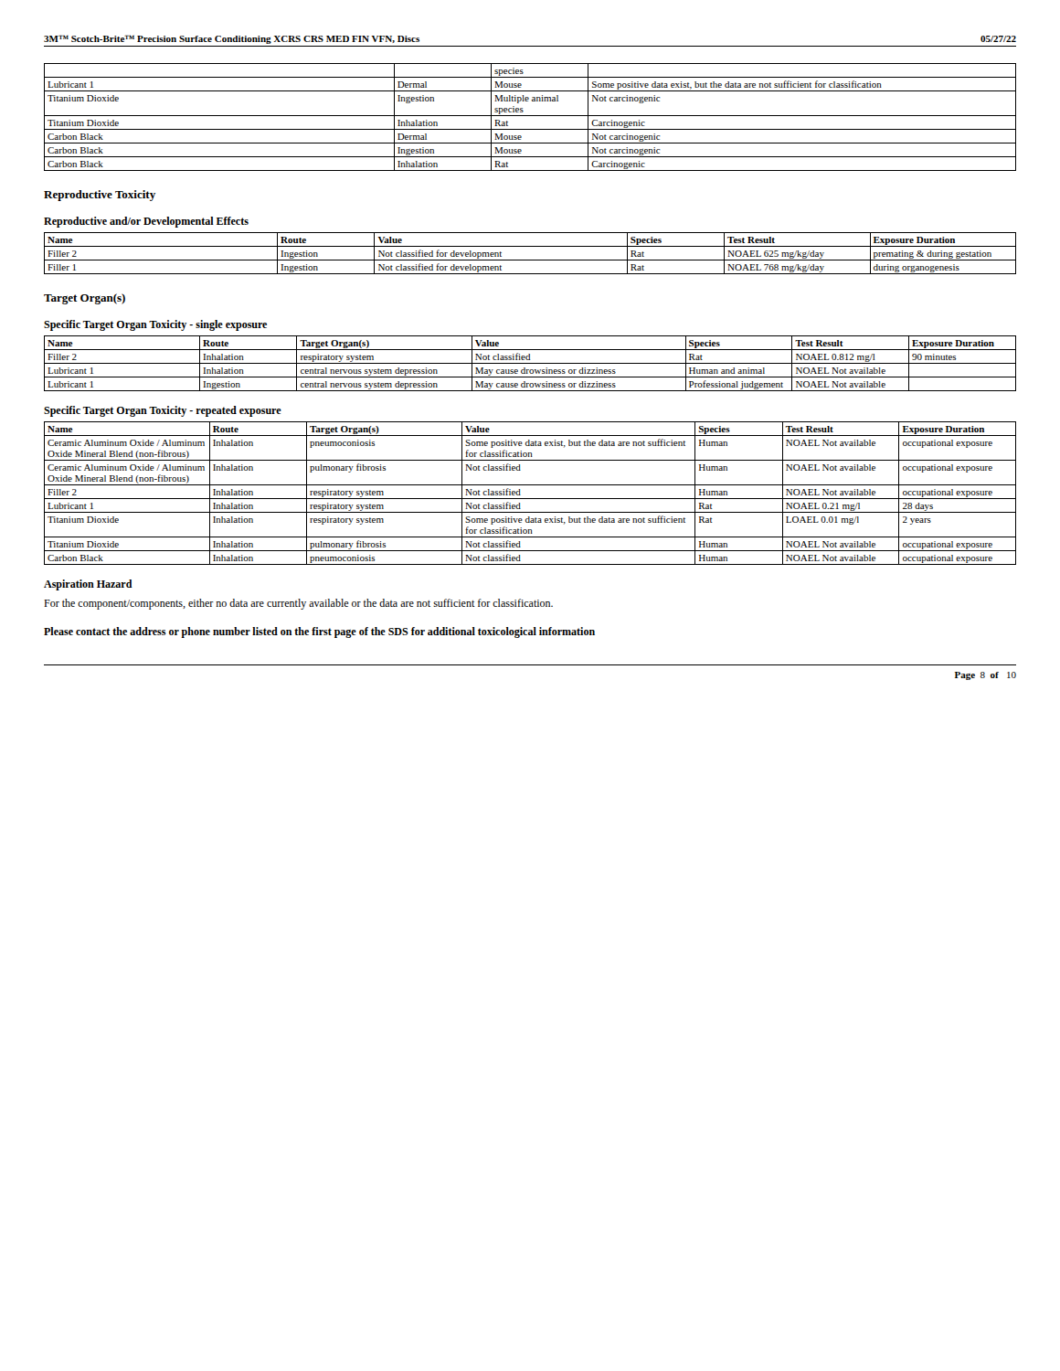3M™ Scotch-Brite™ Precision Surface Conditioning XCRS CRS MED FIN VFN, Discs 05/27/22
| | | species | |
| Lubricant 1 | Dermal | Mouse | Some positive data exist, but the data are not sufficient for classification |
| Titanium Dioxide | Ingestion | Multiple animal species | Not carcinogenic |
| Titanium Dioxide | Inhalation | Rat | Carcinogenic |
| Carbon Black | Dermal | Mouse | Not carcinogenic |
| Carbon Black | Ingestion | Mouse | Not carcinogenic |
| Carbon Black | Inhalation | Rat | Carcinogenic |
Reproductive Toxicity
Reproductive and/or Developmental Effects
| Name | Route | Value | Species | Test Result | Exposure Duration |
| --- | --- | --- | --- | --- | --- |
| Filler 2 | Ingestion | Not classified for development | Rat | NOAEL 625 mg/kg/day | premating & during gestation |
| Filler 1 | Ingestion | Not classified for development | Rat | NOAEL 768 mg/kg/day | during organogenesis |
Target Organ(s)
Specific Target Organ Toxicity - single exposure
| Name | Route | Target Organ(s) | Value | Species | Test Result | Exposure Duration |
| --- | --- | --- | --- | --- | --- | --- |
| Filler 2 | Inhalation | respiratory system | Not classified | Rat | NOAEL 0.812 mg/l | 90 minutes |
| Lubricant 1 | Inhalation | central nervous system depression | May cause drowsiness or dizziness | Human and animal | NOAEL Not available | |
| Lubricant 1 | Ingestion | central nervous system depression | May cause drowsiness or dizziness | Professional judgement | NOAEL Not available | |
Specific Target Organ Toxicity - repeated exposure
| Name | Route | Target Organ(s) | Value | Species | Test Result | Exposure Duration |
| --- | --- | --- | --- | --- | --- | --- |
| Ceramic Aluminum Oxide / Aluminum Oxide Mineral Blend (non-fibrous) | Inhalation | pneumoconiosis | Some positive data exist, but the data are not sufficient for classification | Human | NOAEL Not available | occupational exposure |
| Ceramic Aluminum Oxide / Aluminum Oxide Mineral Blend (non-fibrous) | Inhalation | pulmonary fibrosis | Not classified | Human | NOAEL Not available | occupational exposure |
| Filler 2 | Inhalation | respiratory system | Not classified | Human | NOAEL Not available | occupational exposure |
| Lubricant 1 | Inhalation | respiratory system | Not classified | Rat | NOAEL 0.21 mg/l | 28 days |
| Titanium Dioxide | Inhalation | respiratory system | Some positive data exist, but the data are not sufficient for classification | Rat | LOAEL 0.01 mg/l | 2 years |
| Titanium Dioxide | Inhalation | pulmonary fibrosis | Not classified | Human | NOAEL Not available | occupational exposure |
| Carbon Black | Inhalation | pneumoconiosis | Not classified | Human | NOAEL Not available | occupational exposure |
Aspiration Hazard
For the component/components, either no data are currently available or the data are not sufficient for classification.
Please contact the address or phone number listed on the first page of the SDS for additional toxicological information
Page 8 of 10